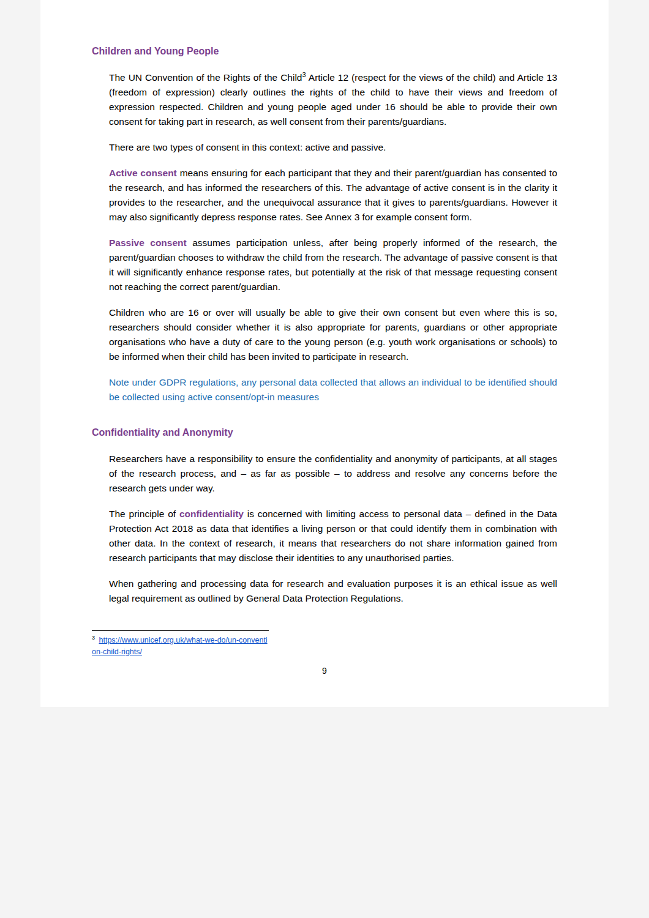Children and Young People
The UN Convention of the Rights of the Child3 Article 12 (respect for the views of the child) and Article 13 (freedom of expression) clearly outlines the rights of the child to have their views and freedom of expression respected. Children and young people aged under 16 should be able to provide their own consent for taking part in research, as well consent from their parents/guardians.
There are two types of consent in this context: active and passive.
Active consent means ensuring for each participant that they and their parent/guardian has consented to the research, and has informed the researchers of this. The advantage of active consent is in the clarity it provides to the researcher, and the unequivocal assurance that it gives to parents/guardians. However it may also significantly depress response rates. See Annex 3 for example consent form.
Passive consent assumes participation unless, after being properly informed of the research, the parent/guardian chooses to withdraw the child from the research. The advantage of passive consent is that it will significantly enhance response rates, but potentially at the risk of that message requesting consent not reaching the correct parent/guardian.
Children who are 16 or over will usually be able to give their own consent but even where this is so, researchers should consider whether it is also appropriate for parents, guardians or other appropriate organisations who have a duty of care to the young person (e.g. youth work organisations or schools) to be informed when their child has been invited to participate in research.
Note under GDPR regulations, any personal data collected that allows an individual to be identified should be collected using active consent/opt-in measures
Confidentiality and Anonymity
Researchers have a responsibility to ensure the confidentiality and anonymity of participants, at all stages of the research process, and – as far as possible – to address and resolve any concerns before the research gets under way.
The principle of confidentiality is concerned with limiting access to personal data – defined in the Data Protection Act 2018 as data that identifies a living person or that could identify them in combination with other data. In the context of research, it means that researchers do not share information gained from research participants that may disclose their identities to any unauthorised parties.
When gathering and processing data for research and evaluation purposes it is an ethical issue as well legal requirement as outlined by General Data Protection Regulations.
3 https://www.unicef.org.uk/what-we-do/un-convention-child-rights/
9